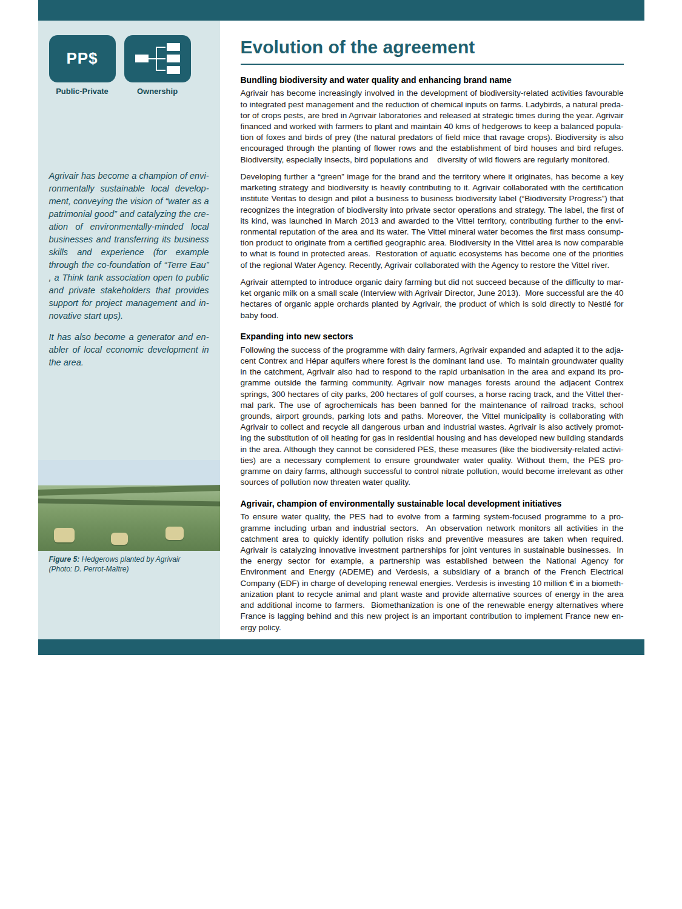PP$
Public-Private Ownership
Agrivair has become a champion of environmentally sustainable local development, conveying the vision of “water as a patrimonial good” and catalyzing the creation of environmentally-minded local businesses and transferring its business skills and experience (for example through the co-foundation of “Terre Eau” , a Think tank association open to public and private stakeholders that provides support for project management and innovative start ups).
It has also become a generator and enabler of local economic development in the area.
Figure 5: Hedgerows planted by Agrivair
(Photo: D. Perrot-Maître)
Evolution of the agreement
Bundling biodiversity and water quality and enhancing brand name
Agrivair has become increasingly involved in the development of biodiversity-related activities favourable to integrated pest management and the reduction of chemical inputs on farms. Ladybirds, a natural predator of crops pests, are bred in Agrivair laboratories and released at strategic times during the year. Agrivair financed and worked with farmers to plant and maintain 40 kms of hedgerows to keep a balanced population of foxes and birds of prey (the natural predators of field mice that ravage crops). Biodiversity is also encouraged through the planting of flower rows and the establishment of bird houses and bird refuges. Biodiversity, especially insects, bird populations and diversity of wild flowers are regularly monitored.
Developing further a “green” image for the brand and the territory where it originates, has become a key marketing strategy and biodiversity is heavily contributing to it. Agrivair collaborated with the certification institute Veritas to design and pilot a business to business biodiversity label (“Biodiversity Progress”) that recognizes the integration of biodiversity into private sector operations and strategy. The label, the first of its kind, was launched in March 2013 and awarded to the Vittel territory, contributing further to the environmental reputation of the area and its water. The Vittel mineral water becomes the first mass consumption product to originate from a certified geographic area. Biodiversity in the Vittel area is now comparable to what is found in protected areas. Restoration of aquatic ecosystems has become one of the priorities of the regional Water Agency. Recently, Agrivair collaborated with the Agency to restore the Vittel river.
Agrivair attempted to introduce organic dairy farming but did not succeed because of the difficulty to market organic milk on a small scale (Interview with Agrivair Director, June 2013). More successful are the 40 hectares of organic apple orchards planted by Agrivair, the product of which is sold directly to Nestlé for baby food.
Expanding into new sectors
Following the success of the programme with dairy farmers, Agrivair expanded and adapted it to the adjacent Contrex and Hépar aquifers where forest is the dominant land use. To maintain groundwater quality in the catchment, Agrivair also had to respond to the rapid urbanisation in the area and expand its programme outside the farming community. Agrivair now manages forests around the adjacent Contrex springs, 300 hectares of city parks, 200 hectares of golf courses, a horse racing track, and the Vittel thermal park. The use of agrochemicals has been banned for the maintenance of railroad tracks, school grounds, airport grounds, parking lots and paths. Moreover, the Vittel municipality is collaborating with Agrivair to collect and recycle all dangerous urban and industrial wastes. Agrivair is also actively promoting the substitution of oil heating for gas in residential housing and has developed new building standards in the area. Although they cannot be considered PES, these measures (like the biodiversity-related activities) are a necessary complement to ensure groundwater water quality. Without them, the PES programme on dairy farms, although successful to control nitrate pollution, would become irrelevant as other sources of pollution now threaten water quality.
Agrivair, champion of environmentally sustainable local development initiatives
To ensure water quality, the PES had to evolve from a farming system-focused programme to a programme including urban and industrial sectors. An observation network monitors all activities in the catchment area to quickly identify pollution risks and preventive measures are taken when required. Agrivair is catalyzing innovative investment partnerships for joint ventures in sustainable businesses. In the energy sector for example, a partnership was established between the National Agency for Environment and Energy (ADEME) and Verdesis, a subsidiary of a branch of the French Electrical Company (EDF) in charge of developing renewal energies. Verdesis is investing 10 million € in a biomethanization plant to recycle animal and plant waste and provide alternative sources of energy in the area and additional income to farmers. Biomethanization is one of the renewable energy alternatives where France is lagging behind and this new project is an important contribution to implement France new energy policy.
4